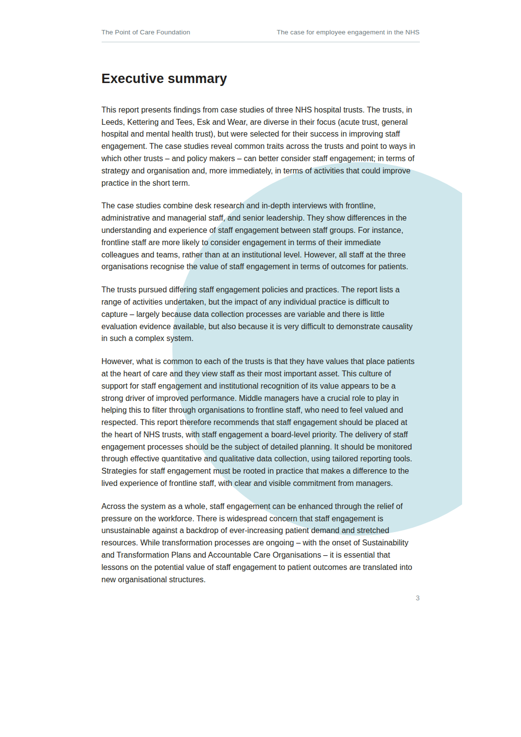The Point of Care Foundation The case for employee engagement in the NHS
Executive summary
This report presents findings from case studies of three NHS hospital trusts. The trusts, in Leeds, Kettering and Tees, Esk and Wear, are diverse in their focus (acute trust, general hospital and mental health trust), but were selected for their success in improving staff engagement. The case studies reveal common traits across the trusts and point to ways in which other trusts – and policy makers – can better consider staff engagement; in terms of strategy and organisation and, more immediately, in terms of activities that could improve practice in the short term.
The case studies combine desk research and in-depth interviews with frontline, administrative and managerial staff, and senior leadership. They show differences in the understanding and experience of staff engagement between staff groups. For instance, frontline staff are more likely to consider engagement in terms of their immediate colleagues and teams, rather than at an institutional level. However, all staff at the three organisations recognise the value of staff engagement in terms of outcomes for patients.
The trusts pursued differing staff engagement policies and practices. The report lists a range of activities undertaken, but the impact of any individual practice is difficult to capture – largely because data collection processes are variable and there is little evaluation evidence available, but also because it is very difficult to demonstrate causality in such a complex system.
However, what is common to each of the trusts is that they have values that place patients at the heart of care and they view staff as their most important asset. This culture of support for staff engagement and institutional recognition of its value appears to be a strong driver of improved performance. Middle managers have a crucial role to play in helping this to filter through organisations to frontline staff, who need to feel valued and respected. This report therefore recommends that staff engagement should be placed at the heart of NHS trusts, with staff engagement a board-level priority. The delivery of staff engagement processes should be the subject of detailed planning. It should be monitored through effective quantitative and qualitative data collection, using tailored reporting tools. Strategies for staff engagement must be rooted in practice that makes a difference to the lived experience of frontline staff, with clear and visible commitment from managers.
Across the system as a whole, staff engagement can be enhanced through the relief of pressure on the workforce. There is widespread concern that staff engagement is unsustainable against a backdrop of ever-increasing patient demand and stretched resources. While transformation processes are ongoing – with the onset of Sustainability and Transformation Plans and Accountable Care Organisations – it is essential that lessons on the potential value of staff engagement to patient outcomes are translated into new organisational structures.
3